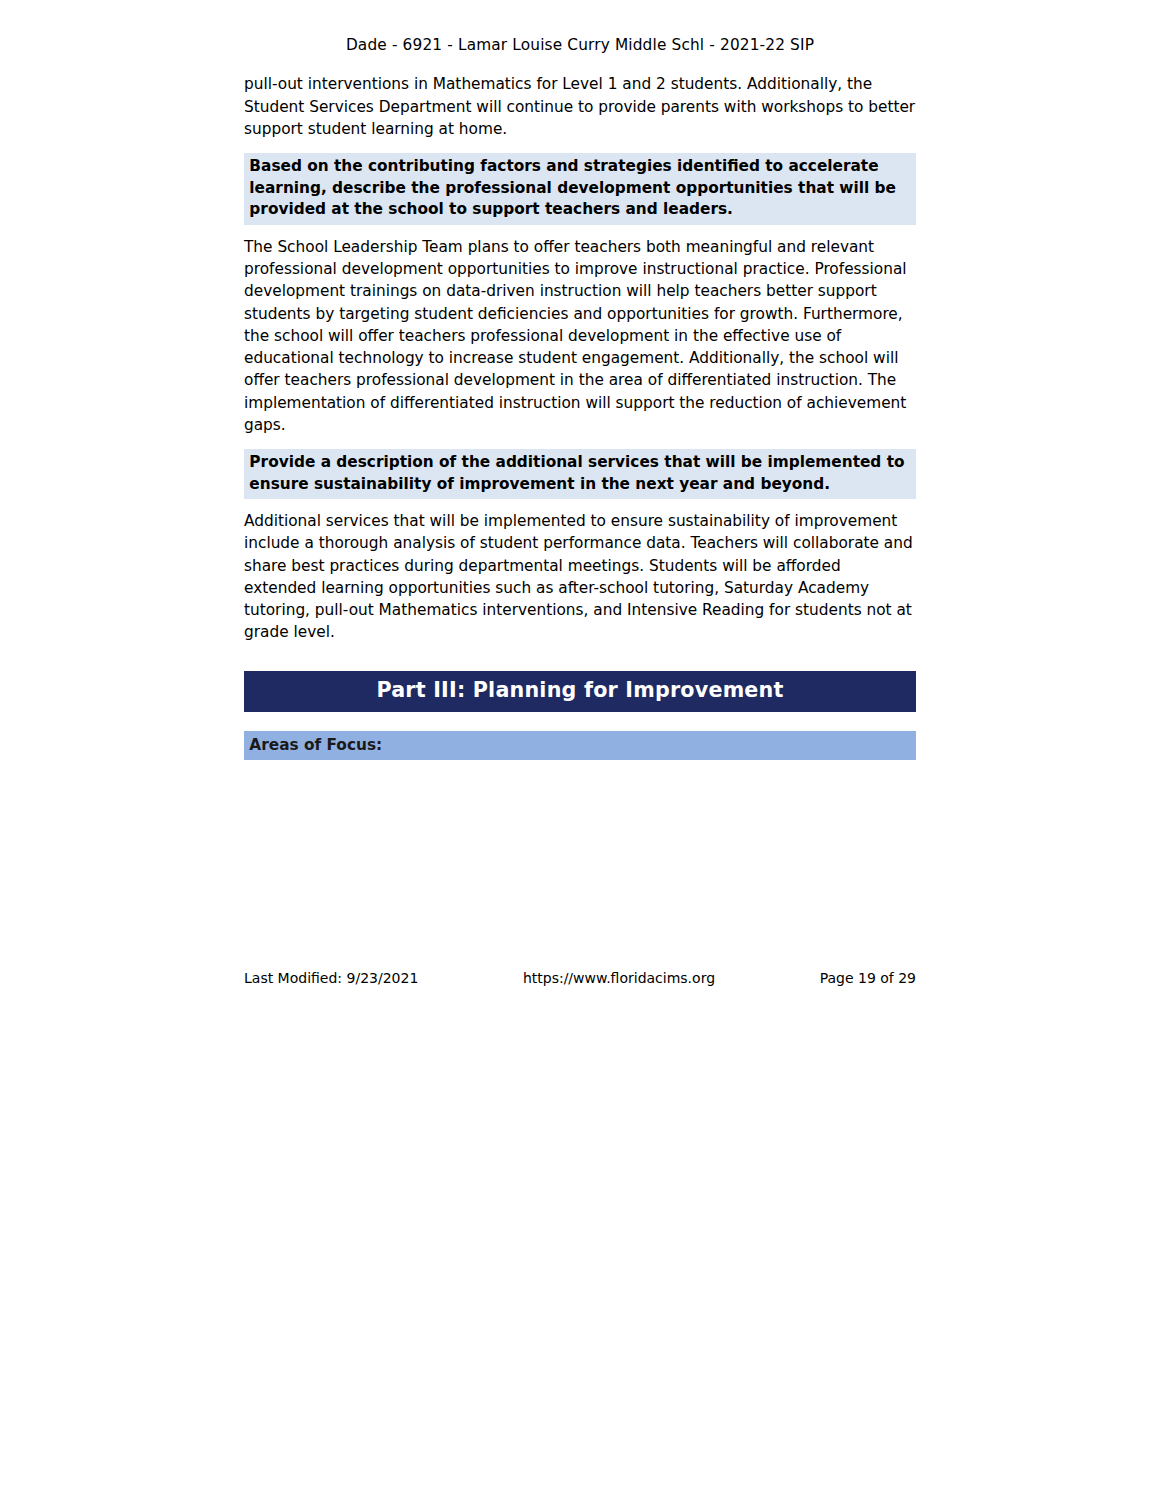Dade - 6921 - Lamar Louise Curry Middle Schl - 2021-22 SIP
pull-out interventions in Mathematics for Level 1 and 2 students. Additionally, the Student Services Department will continue to provide parents with workshops to better support student learning at home.
Based on the contributing factors and strategies identified to accelerate learning, describe the professional development opportunities that will be provided at the school to support teachers and leaders.
The School Leadership Team plans to offer teachers both meaningful and relevant professional development opportunities to improve instructional practice. Professional development trainings on data-driven instruction will help teachers better support students by targeting student deficiencies and opportunities for growth. Furthermore, the school will offer teachers professional development in the effective use of educational technology to increase student engagement. Additionally, the school will offer teachers professional development in the area of differentiated instruction. The implementation of differentiated instruction will support the reduction of achievement gaps.
Provide a description of the additional services that will be implemented to ensure sustainability of improvement in the next year and beyond.
Additional services that will be implemented to ensure sustainability of improvement include a thorough analysis of student performance data. Teachers will collaborate and share best practices during departmental meetings. Students will be afforded extended learning opportunities such as after-school tutoring, Saturday Academy tutoring, pull-out Mathematics interventions, and Intensive Reading for students not at grade level.
Part III: Planning for Improvement
Areas of Focus:
Last Modified: 9/23/2021 https://www.floridacims.org Page 19 of 29